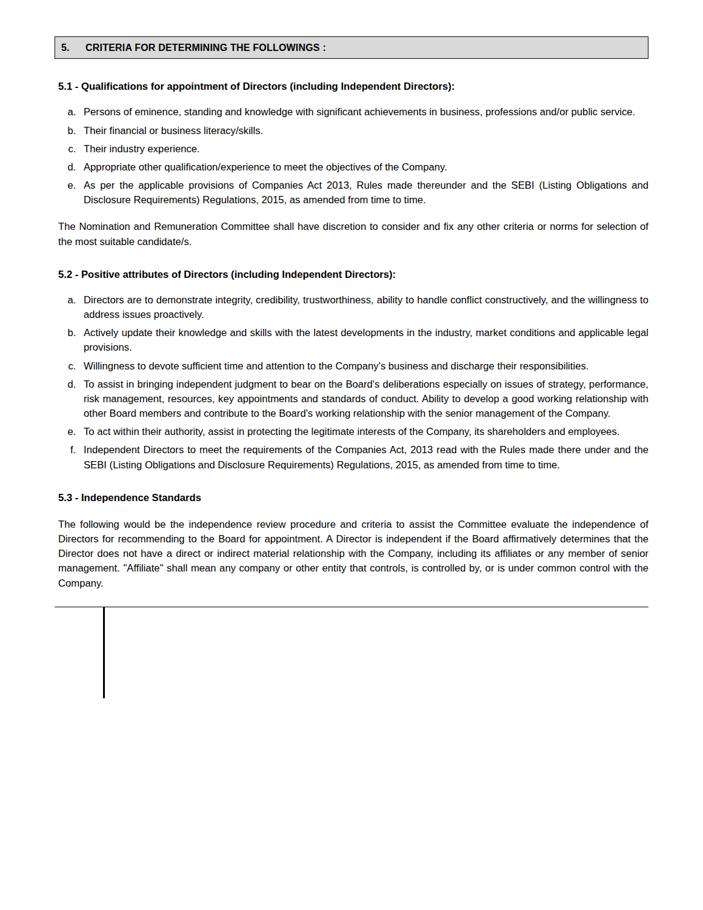5. CRITERIA FOR DETERMINING THE FOLLOWINGS :
5.1 - Qualifications for appointment of Directors (including Independent Directors):
Persons of eminence, standing and knowledge with significant achievements in business, professions and/or public service.
Their financial or business literacy/skills.
Their industry experience.
Appropriate other qualification/experience to meet the objectives of the Company.
As per the applicable provisions of Companies Act 2013, Rules made thereunder and the SEBI (Listing Obligations and Disclosure Requirements) Regulations, 2015, as amended from time to time.
The Nomination and Remuneration Committee shall have discretion to consider and fix any other criteria or norms for selection of the most suitable candidate/s.
5.2 - Positive attributes of Directors (including Independent Directors):
Directors are to demonstrate integrity, credibility, trustworthiness, ability to handle conflict constructively, and the willingness to address issues proactively.
Actively update their knowledge and skills with the latest developments in the industry, market conditions and applicable legal provisions.
Willingness to devote sufficient time and attention to the Company's business and discharge their responsibilities.
To assist in bringing independent judgment to bear on the Board's deliberations especially on issues of strategy, performance, risk management, resources, key appointments and standards of conduct. Ability to develop a good working relationship with other Board members and contribute to the Board's working relationship with the senior management of the Company.
To act within their authority, assist in protecting the legitimate interests of the Company, its shareholders and employees.
Independent Directors to meet the requirements of the Companies Act, 2013 read with the Rules made there under and the SEBI (Listing Obligations and Disclosure Requirements) Regulations, 2015, as amended from time to time.
5.3 - Independence Standards
The following would be the independence review procedure and criteria to assist the Committee evaluate the independence of Directors for recommending to the Board for appointment. A Director is independent if the Board affirmatively determines that the Director does not have a direct or indirect material relationship with the Company, including its affiliates or any member of senior management. "Affiliate" shall mean any company or other entity that controls, is controlled by, or is under common control with the Company.